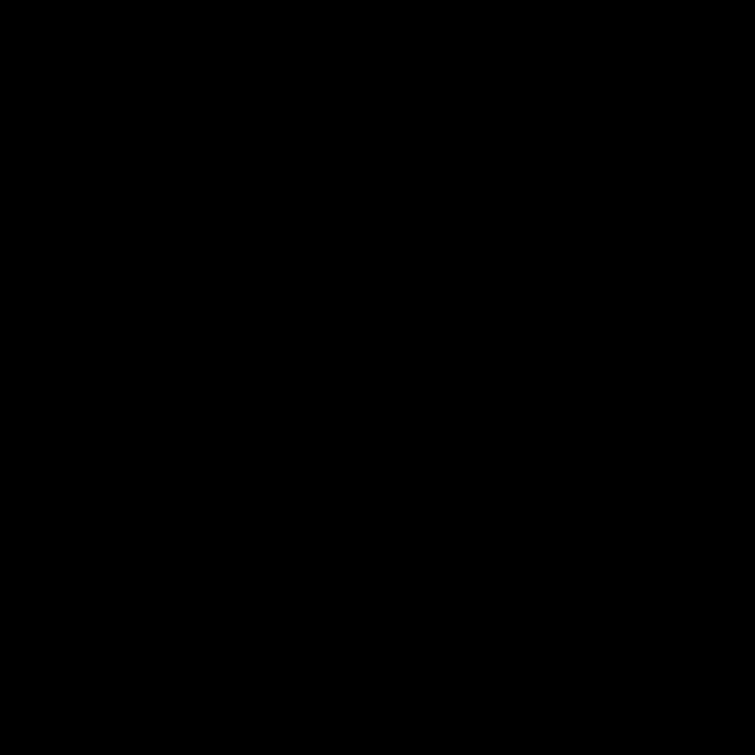A view through the trees toward a calm lake at dusk, with a large boulder in the foreground.